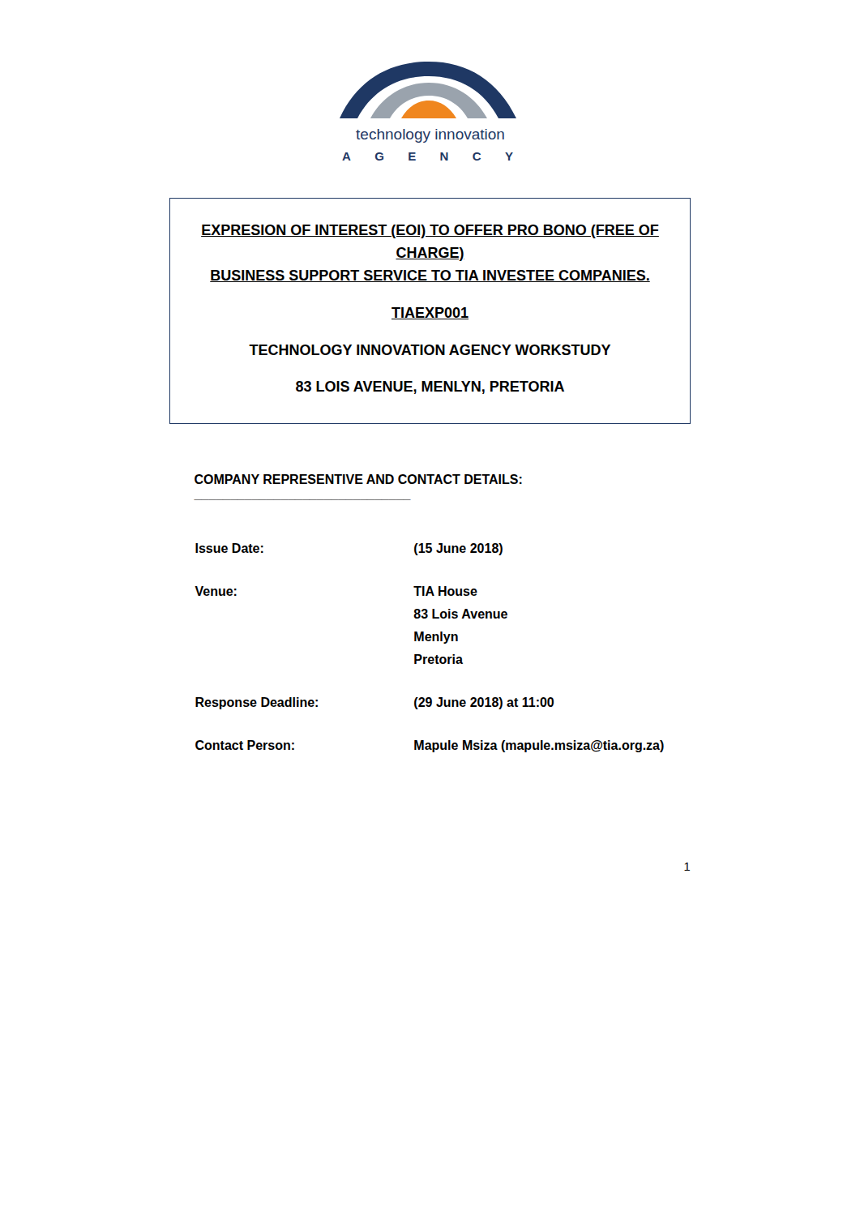technology innovation A G E N C Y
EXPRESION OF INTEREST (EOI) TO OFFER PRO BONO (FREE OF CHARGE)
BUSINESS SUPPORT SERVICE TO TIA INVESTEE COMPANIES.
TIAEXP001
TECHNOLOGY INNOVATION AGENCY WORKSTUDY
83 LOIS AVENUE, MENLYN, PRETORIA
COMPANY REPRESENTIVE AND CONTACT DETAILS: ______________________________
| Issue Date: | (15 June 2018) |
| Venue: | TIA House 83 Lois Avenue Menlyn Pretoria |
| Response Deadline: | (29 June 2018) at 11:00 |
| Contact Person: | Mapule Msiza (mapule.msiza@tia.org.za) |
1